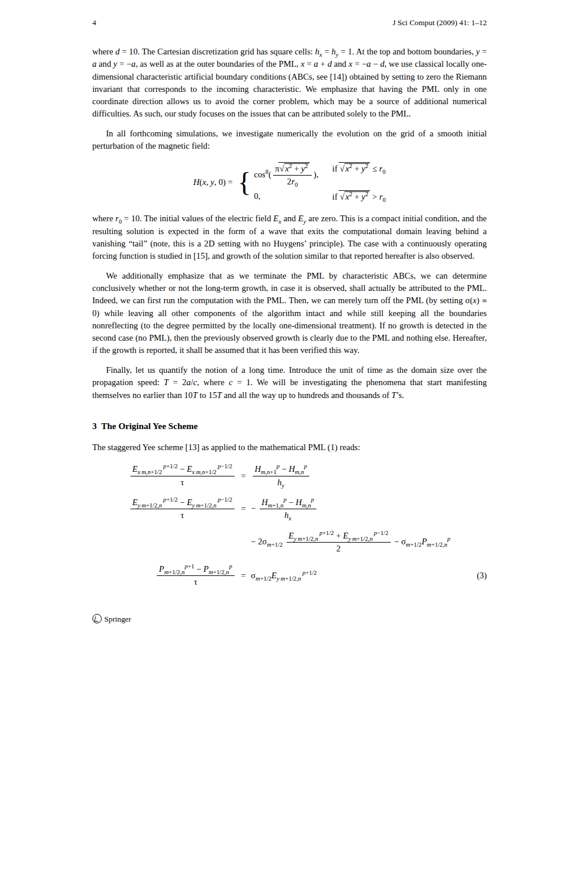4 J Sci Comput (2009) 41: 1–12
where d = 10. The Cartesian discretization grid has square cells: hx = hy = 1. At the top and bottom boundaries, y = a and y = −a, as well as at the outer boundaries of the PML, x = a + d and x = −a − d, we use classical locally one-dimensional characteristic artificial boundary conditions (ABCs, see [14]) obtained by setting to zero the Riemann invariant that corresponds to the incoming characteristic. We emphasize that having the PML only in one coordinate direction allows us to avoid the corner problem, which may be a source of additional numerical difficulties. As such, our study focuses on the issues that can be attributed solely to the PML.
In all forthcoming simulations, we investigate numerically the evolution on the grid of a smooth initial perturbation of the magnetic field:
H(x, y, 0) = { cos8(π√x2 + y22r0), if √x2 + y2 ≤ r0 0, if √x2 + y2 > r0
where r0 = 10. The initial values of the electric field Ex and Ey are zero. This is a compact initial condition, and the resulting solution is expected in the form of a wave that exits the computational domain leaving behind a vanishing “tail” (note, this is a 2D setting with no Huygens’ principle). The case with a continuously operating forcing function is studied in [15], and growth of the solution similar to that reported hereafter is also observed.
We additionally emphasize that as we terminate the PML by characteristic ABCs, we can determine conclusively whether or not the long-term growth, in case it is observed, shall actually be attributed to the PML. Indeed, we can first run the computation with the PML. Then, we can merely turn off the PML (by setting σ(x) ≡ 0) while leaving all other components of the algorithm intact and while still keeping all the boundaries nonreflecting (to the degree permitted by the locally one-dimensional treatment). If no growth is detected in the second case (no PML), then the previously observed growth is clearly due to the PML and nothing else. Hereafter, if the growth is reported, it shall be assumed that it has been verified this way.
Finally, let us quantify the notion of a long time. Introduce the unit of time as the domain size over the propagation speed: T = 2a/c, where c = 1. We will be investigating the phenomena that start manifesting themselves no earlier than 10T to 15T and all the way up to hundreds and thousands of T’s.
3 The Original Yee Scheme
The staggered Yee scheme [13] as applied to the mathematical PML (1) reads:
Ex m,n+1/2 p+1/2 − Ex m,n+1/2 p−1/2 τ
=
Hm,n+1p − Hm,np hy
Ey m+1/2,n p+1/2 − Ey m+1/2,n p−1/2 τ
=
− Hm+1,np − Hm,np hx
− 2σm+1/2 Ey m+1/2,n p+1/2 + Ey m+1/2,n p−1/2 2 − σm+1/2Pm+1/2,np
Pm+1/2,np+1 − Pm+1/2,np τ
=
σm+1/2Ey m+1/2,n p+1/2
(3)
Springer